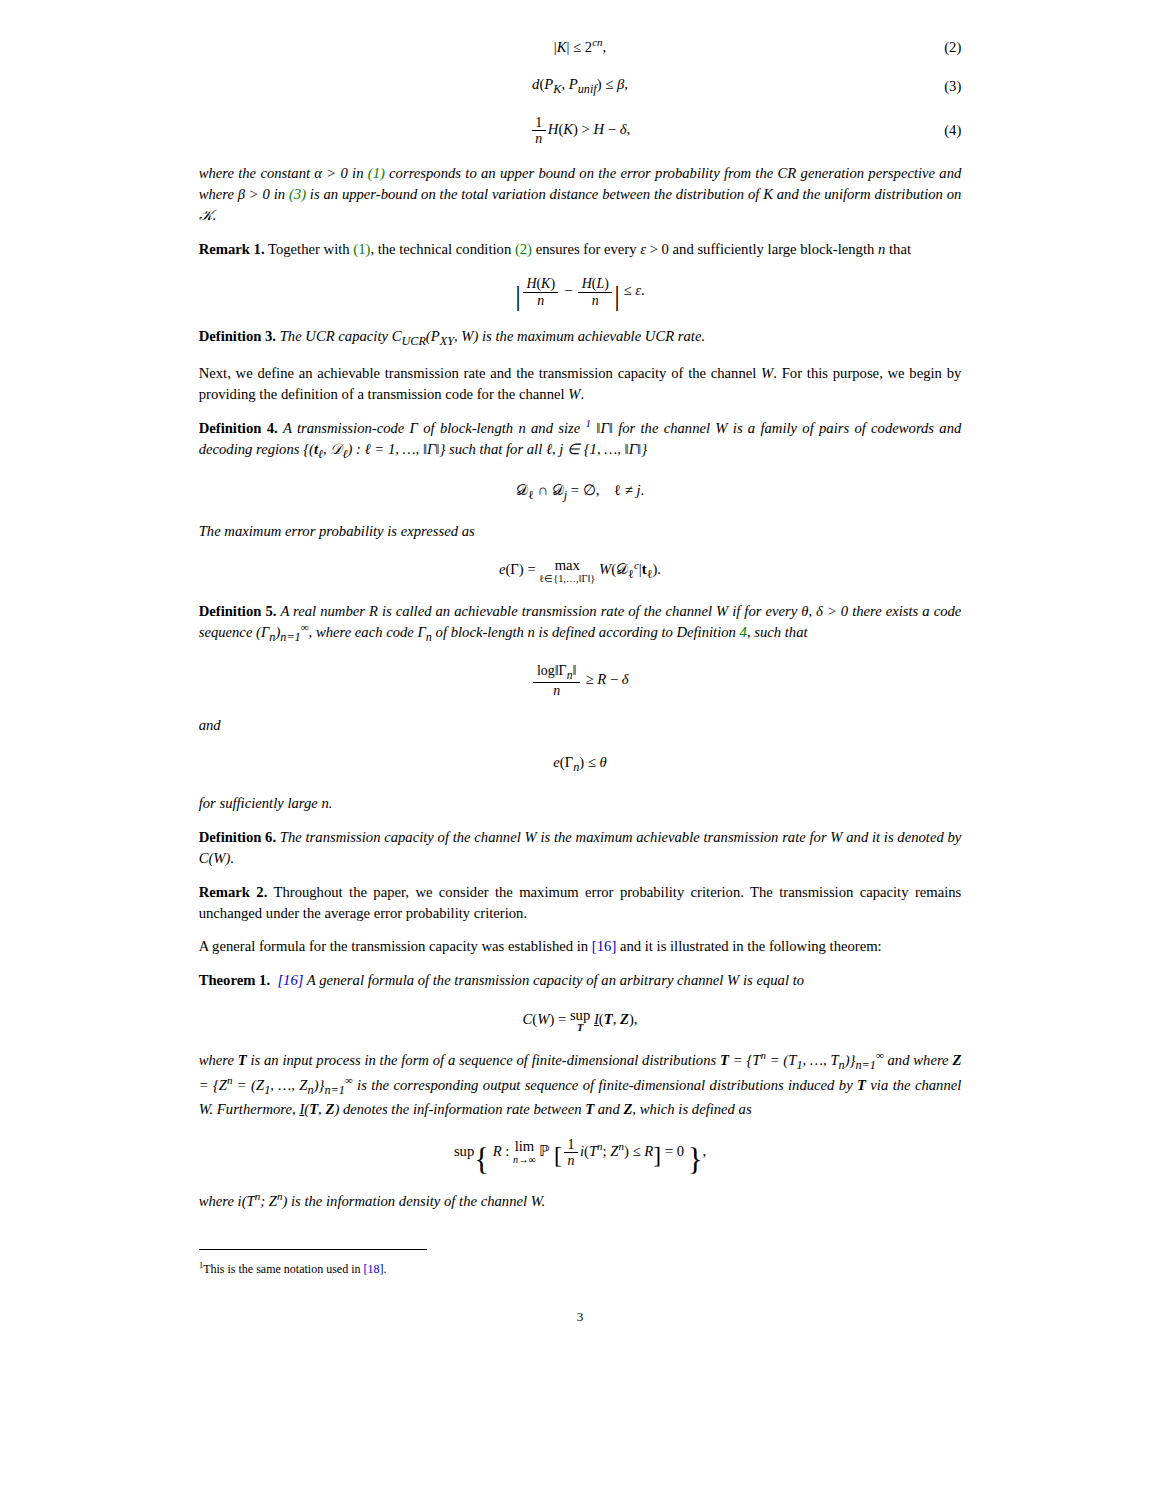|K| ≤ 2cn,
(2)
d(PK, Punif) ≤ β,
(3)
1 n H(K) > H − δ,
(4)
where the constant α > 0 in (1) corresponds to an upper bound on the error probability from the CR generation perspective and where β > 0 in (3) is an upper-bound on the total variation distance between the distribution of K and the uniform distribution on 𝒦.
Remark 1. Together with (1), the technical condition (2) ensures for every ε > 0 and sufficiently large block-length n that
|H(K) n − H(L) n| ≤ ε.
Definition 3. The UCR capacity CUCR(PXY, W) is the maximum achievable UCR rate.
Next, we define an achievable transmission rate and the transmission capacity of the channel W. For this purpose, we begin by providing the definition of a transmission code for the channel W.
Definition 4. A transmission-code Γ of block-length n and size 1 ‖Γ‖ for the channel W is a family of pairs of codewords and decoding regions {(tℓ, 𝒟ℓ) : ℓ = 1, …, ‖Γ‖} such that for all ℓ, j ∈ {1, …, ‖Γ‖}
𝒟ℓ ∩ 𝒟j = ∅, ℓ ≠ j.
The maximum error probability is expressed as
e(Γ) = max ℓ∈{1,…,‖Γ‖} W(𝒟ℓc|tℓ).
Definition 5. A real number R is called an achievable transmission rate of the channel W if for every θ, δ > 0 there exists a code sequence (Γn)n=1∞, where each code Γn of block-length n is defined according to Definition 4, such that
log‖Γn‖n ≥ R − δ
and
e(Γn) ≤ θ
for sufficiently large n.
Definition 6. The transmission capacity of the channel W is the maximum achievable transmission rate for W and it is denoted by C(W).
Remark 2. Throughout the paper, we consider the maximum error probability criterion. The transmission capacity remains unchanged under the average error probability criterion.
A general formula for the transmission capacity was established in [16] and it is illustrated in the following theorem:
Theorem 1. [16] A general formula of the transmission capacity of an arbitrary channel W is equal to
C(W) = sup T I(T, Z),
where T is an input process in the form of a sequence of finite-dimensional distributions T = {Tn = (T1, …, Tn)}n=1∞ and where Z = {Zn = (Z1, …, Zn)}n=1∞ is the corresponding output sequence of finite-dimensional distributions induced by T via the channel W. Furthermore, I(T, Z) denotes the inf-information rate between T and Z, which is defined as
sup{ R : lim n→∞ ℙ [1 n i(Tn; Zn) ≤ R] = 0 },
where i(Tn; Zn) is the information density of the channel W.
1This is the same notation used in [18].
3